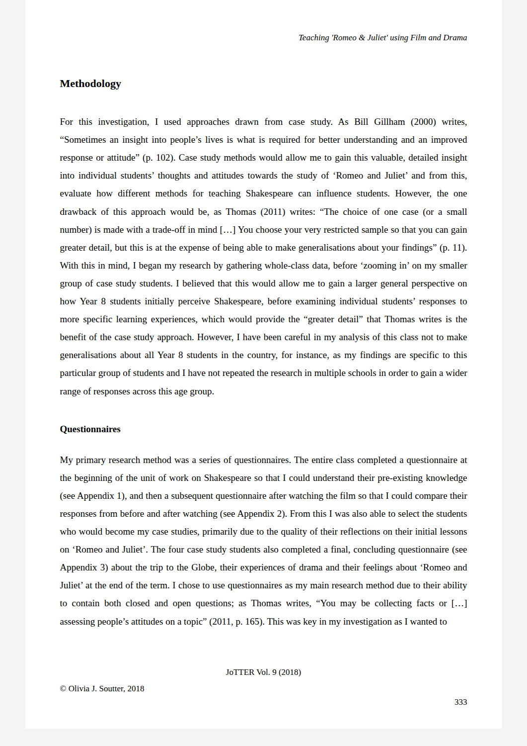Teaching 'Romeo & Juliet' using Film and Drama
Methodology
For this investigation, I used approaches drawn from case study. As Bill Gillham (2000) writes, “Sometimes an insight into people’s lives is what is required for better understanding and an improved response or attitude” (p. 102). Case study methods would allow me to gain this valuable, detailed insight into individual students’ thoughts and attitudes towards the study of ‘Romeo and Juliet’ and from this, evaluate how different methods for teaching Shakespeare can influence students. However, the one drawback of this approach would be, as Thomas (2011) writes: “The choice of one case (or a small number) is made with a trade-off in mind […] You choose your very restricted sample so that you can gain greater detail, but this is at the expense of being able to make generalisations about your findings” (p. 11). With this in mind, I began my research by gathering whole-class data, before ‘zooming in’ on my smaller group of case study students. I believed that this would allow me to gain a larger general perspective on how Year 8 students initially perceive Shakespeare, before examining individual students’ responses to more specific learning experiences, which would provide the “greater detail” that Thomas writes is the benefit of the case study approach. However, I have been careful in my analysis of this class not to make generalisations about all Year 8 students in the country, for instance, as my findings are specific to this particular group of students and I have not repeated the research in multiple schools in order to gain a wider range of responses across this age group.
Questionnaires
My primary research method was a series of questionnaires. The entire class completed a questionnaire at the beginning of the unit of work on Shakespeare so that I could understand their pre-existing knowledge (see Appendix 1), and then a subsequent questionnaire after watching the film so that I could compare their responses from before and after watching (see Appendix 2). From this I was also able to select the students who would become my case studies, primarily due to the quality of their reflections on their initial lessons on ‘Romeo and Juliet’. The four case study students also completed a final, concluding questionnaire (see Appendix 3) about the trip to the Globe, their experiences of drama and their feelings about ‘Romeo and Juliet’ at the end of the term. I chose to use questionnaires as my main research method due to their ability to contain both closed and open questions; as Thomas writes, “You may be collecting facts or […] assessing people’s attitudes on a topic” (2011, p. 165). This was key in my investigation as I wanted to
JoTTER Vol. 9 (2018)
© Olivia J. Soutter, 2018
333